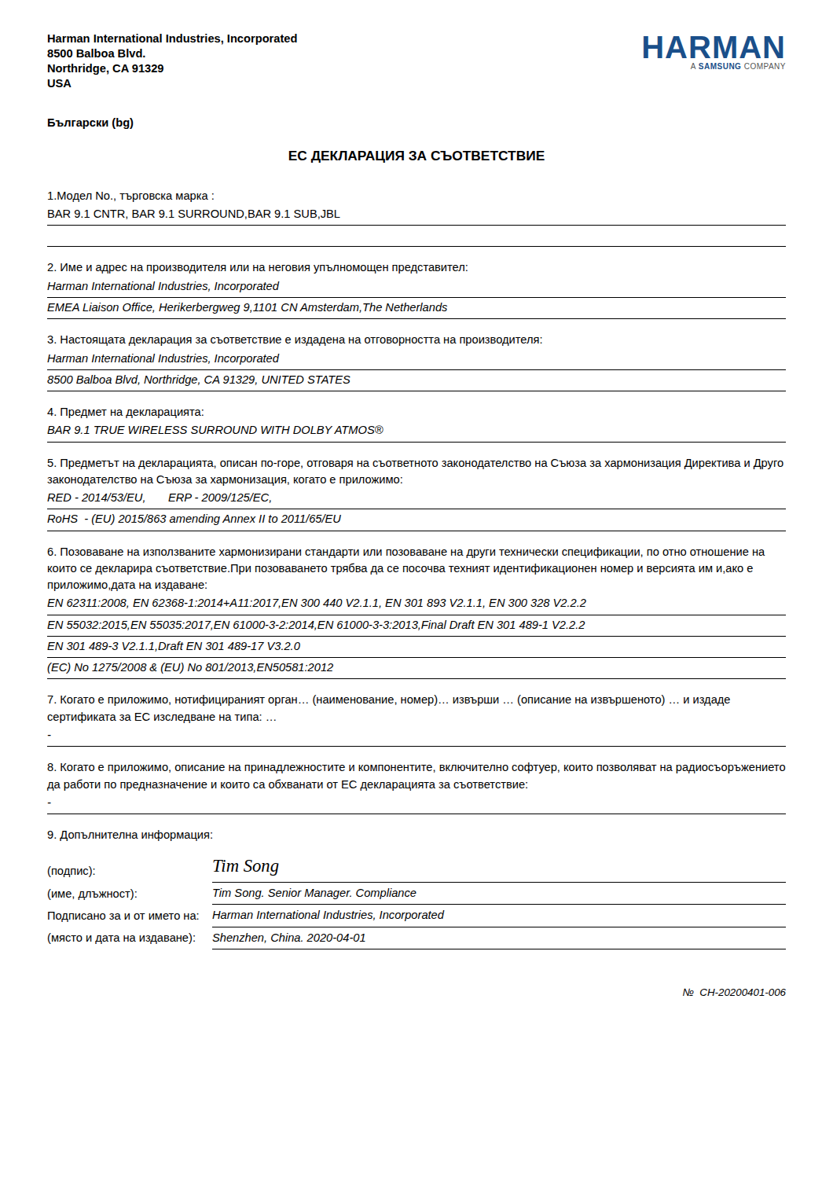Harman International Industries, Incorporated
8500 Balboa Blvd.
Northridge, CA 91329
USA
HARMAN
A SAMSUNG COMPANY
Български (bg)
ЕС ДЕКЛАРАЦИЯ ЗА СЪОТВЕТСТВИЕ
1.Модел No., търговска марка :
BAR 9.1 CNTR, BAR 9.1 SURROUND,BAR 9.1 SUB,JBL
2. Име и адрес на производителя или на неговия упълномощен представител:
Harman International Industries, Incorporated
EMEA Liaison Office, Herikerbergweg 9,1101 CN Amsterdam,The Netherlands
3. Настоящата декларация за съответствие е издадена на отговорността на производителя:
Harman International Industries, Incorporated
8500 Balboa Blvd, Northridge, CA 91329, UNITED STATES
4. Предмет на декларацията:
BAR 9.1 TRUE WIRELESS SURROUND WITH DOLBY ATMOS®
5. Предметът на декларацията, описан по-горе, отговаря на съответното законодателство на Съюза за хармонизация Директива и Друго законодателство на Съюза за хармонизация, когато е приложимо:
RED - 2014/53/EU, ERP - 2009/125/EC,
RoHS - (EU) 2015/863 amending Annex II to 2011/65/EU
6. Позоваване на използваните хармонизирани стандарти или позоваване на други технически спецификации, по отно отношение на които се декларира съответствие.При позоваването трябва да се посочва техният идентификационен номер и версията им и,ако е приложимо,дата на издаване:
EN 62311:2008, EN 62368-1:2014+A11:2017,EN 300 440 V2.1.1, EN 301 893 V2.1.1, EN 300 328 V2.2.2
EN 55032:2015,EN 55035:2017,EN 61000-3-2:2014,EN 61000-3-3:2013,Final Draft EN 301 489-1 V2.2.2
EN 301 489-3 V2.1.1,Draft EN 301 489-17 V3.2.0
(EC) No 1275/2008 & (EU) No 801/2013,EN50581:2012
7. Когато е приложимо, нотифицираният орган… (наименование, номер)… извърши … (описание на извършеното) … и издаде сертификата за ЕС изследване на типа: …
-
8. Когато е приложимо, описание на принадлежностите и компонентите, включително софтуер, които позволяват на радиосъоръжението да работи по предназначение и които са обхванати от ЕС декларацията за съответствие:
-
9. Допълнителна информация:
| (подпис): | Tim Song |
| (име, длъжност): | Tim Song. Senior Manager. Compliance |
| Подписано за и от името на: | Harman International Industries, Incorporated |
| (място и дата на издаване): | Shenzhen, China. 2020-04-01 |
№ CH-20200401-006